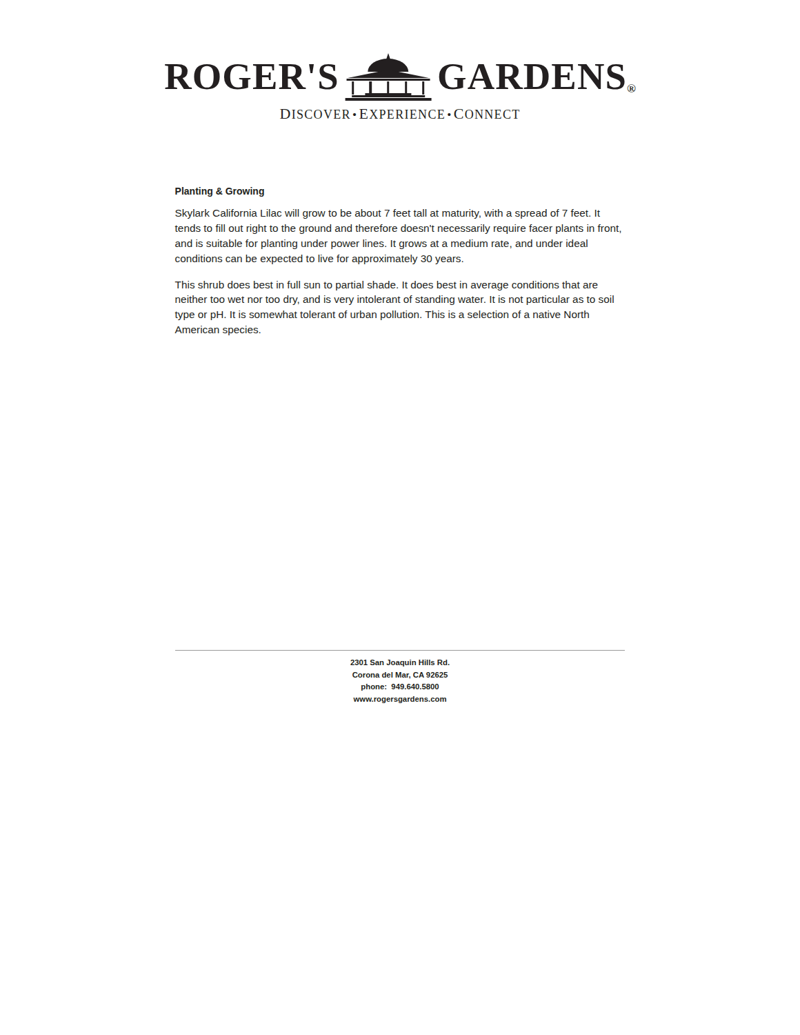ROGER'S GARDENS®
DISCOVER•EXPERIENCE•CONNECT
Planting & Growing
Skylark California Lilac will grow to be about 7 feet tall at maturity, with a spread of 7 feet. It tends to fill out right to the ground and therefore doesn't necessarily require facer plants in front, and is suitable for planting under power lines. It grows at a medium rate, and under ideal conditions can be expected to live for approximately 30 years.
This shrub does best in full sun to partial shade. It does best in average conditions that are neither too wet nor too dry, and is very intolerant of standing water. It is not particular as to soil type or pH. It is somewhat tolerant of urban pollution. This is a selection of a native North American species.
2301 San Joaquin Hills Rd. Corona del Mar, CA 92625 phone: 949.640.5800 www.rogersgardens.com